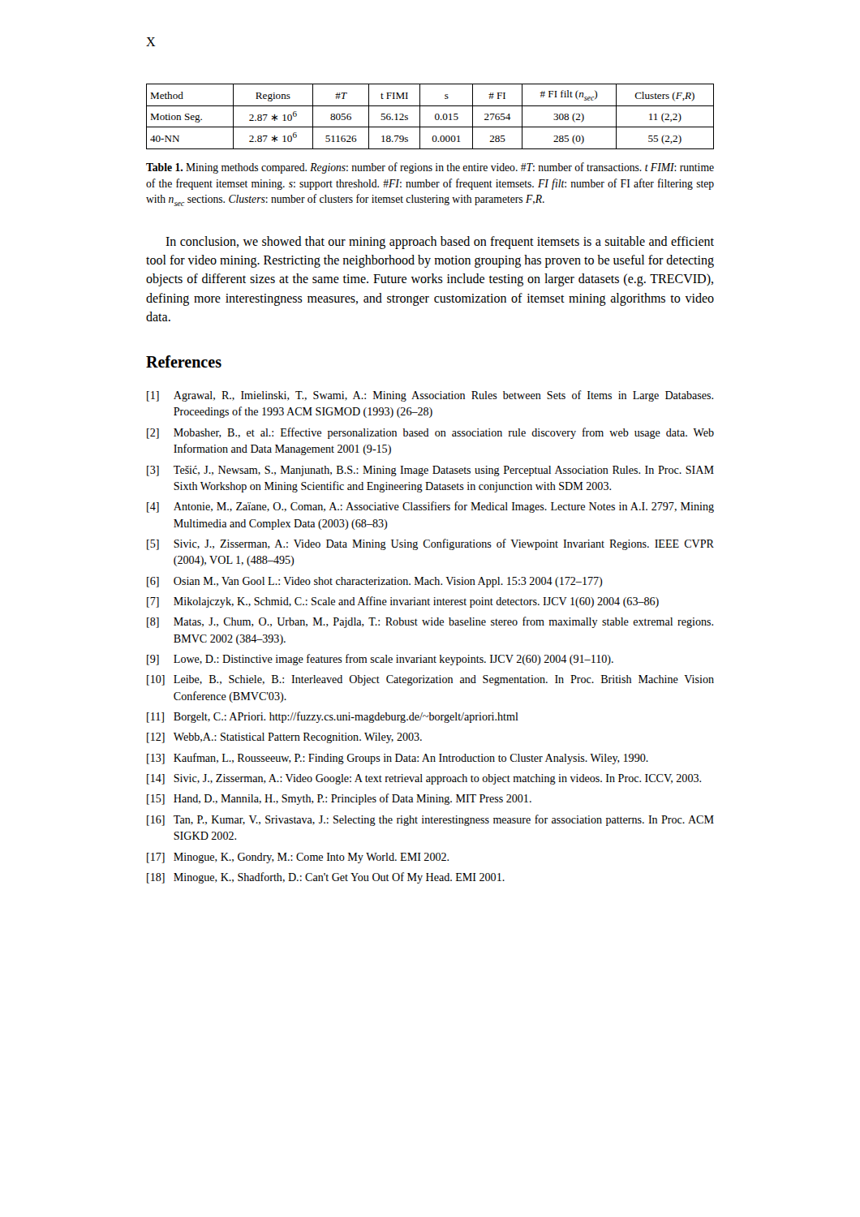X
| Method | Regions | # T | t FIMI | s | # FI | # FI filt ( n sec ) | Clusters ( F , R ) |
| --- | --- | --- | --- | --- | --- | --- | --- |
| Motion Seg. | 2.87 ∗ 10 6 | 8056 | 56.12s | 0.015 | 27654 | 308 (2) | 11 (2,2) |
| 40-NN | 2.87 ∗ 10 6 | 511626 | 18.79s | 0.0001 | 285 | 285 (0) | 55 (2,2) |
Table 1. Mining methods compared. Regions: number of regions in the entire video. #T: number of transactions. t FIMI: runtime of the frequent itemset mining. s: support threshold. #FI: number of frequent itemsets. FI filt: number of FI after filtering step with nsec sections. Clusters: number of clusters for itemset clustering with parameters F,R.
In conclusion, we showed that our mining approach based on frequent itemsets is a suitable and efficient tool for video mining. Restricting the neighborhood by motion grouping has proven to be useful for detecting objects of different sizes at the same time. Future works include testing on larger datasets (e.g. TRECVID), defining more interestingness measures, and stronger customization of itemset mining algorithms to video data.
References
Agrawal, R., Imielinski, T., Swami, A.: Mining Association Rules between Sets of Items in Large Databases. Proceedings of the 1993 ACM SIGMOD (1993) (26–28)
Mobasher, B., et al.: Effective personalization based on association rule discovery from web usage data. Web Information and Data Management 2001 (9-15)
Tešić, J., Newsam, S., Manjunath, B.S.: Mining Image Datasets using Perceptual Association Rules. In Proc. SIAM Sixth Workshop on Mining Scientific and Engineering Datasets in conjunction with SDM 2003.
Antonie, M., Zaïane, O., Coman, A.: Associative Classifiers for Medical Images. Lecture Notes in A.I. 2797, Mining Multimedia and Complex Data (2003) (68–83)
Sivic, J., Zisserman, A.: Video Data Mining Using Configurations of Viewpoint Invariant Regions. IEEE CVPR (2004), VOL 1, (488–495)
Osian M., Van Gool L.: Video shot characterization. Mach. Vision Appl. 15:3 2004 (172–177)
Mikolajczyk, K., Schmid, C.: Scale and Affine invariant interest point detectors. IJCV 1(60) 2004 (63–86)
Matas, J., Chum, O., Urban, M., Pajdla, T.: Robust wide baseline stereo from maximally stable extremal regions. BMVC 2002 (384–393).
Lowe, D.: Distinctive image features from scale invariant keypoints. IJCV 2(60) 2004 (91–110).
Leibe, B., Schiele, B.: Interleaved Object Categorization and Segmentation. In Proc. British Machine Vision Conference (BMVC'03).
Borgelt, C.: APriori. http://fuzzy.cs.uni-magdeburg.de/~borgelt/apriori.html
Webb,A.: Statistical Pattern Recognition. Wiley, 2003.
Kaufman, L., Rousseeuw, P.: Finding Groups in Data: An Introduction to Cluster Analysis. Wiley, 1990.
Sivic, J., Zisserman, A.: Video Google: A text retrieval approach to object matching in videos. In Proc. ICCV, 2003.
Hand, D., Mannila, H., Smyth, P.: Principles of Data Mining. MIT Press 2001.
Tan, P., Kumar, V., Srivastava, J.: Selecting the right interestingness measure for association patterns. In Proc. ACM SIGKD 2002.
Minogue, K., Gondry, M.: Come Into My World. EMI 2002.
Minogue, K., Shadforth, D.: Can't Get You Out Of My Head. EMI 2001.